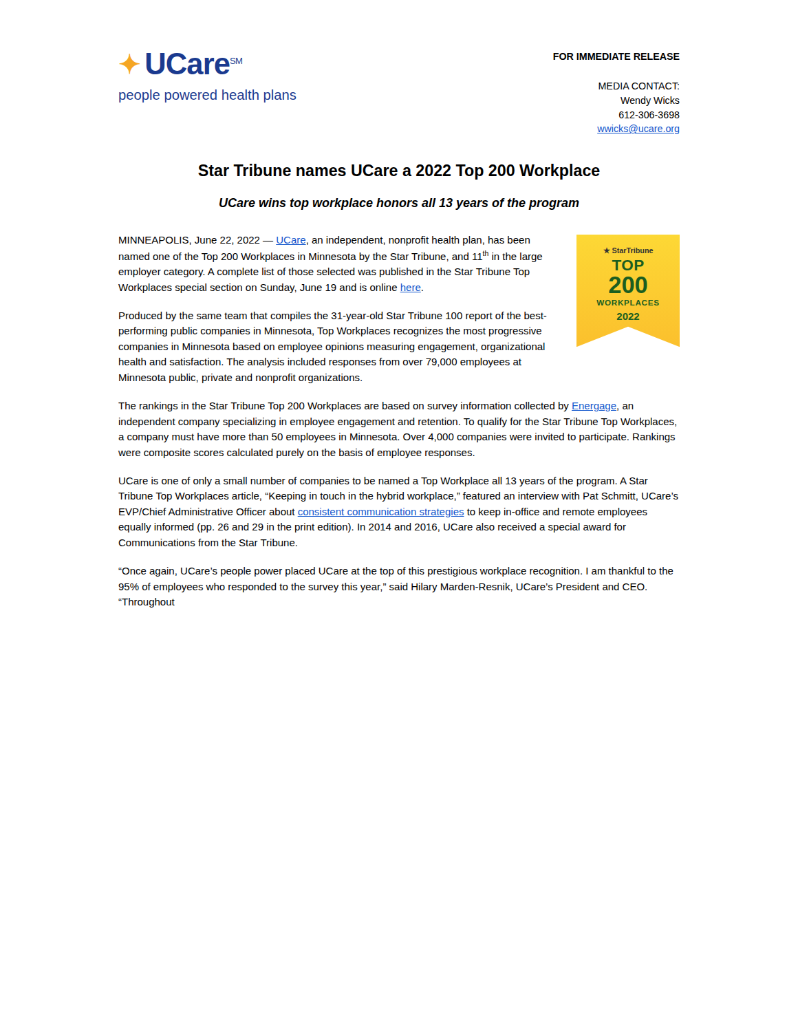✦ UCareSM
people powered health plans
FOR IMMEDIATE RELEASE
MEDIA CONTACT:
Wendy Wicks
612-306-3698
wwicks@ucare.org
Star Tribune names UCare a 2022 Top 200 Workplace
UCare wins top workplace honors all 13 years of the program
★ StarTribune
TOP
200
WORKPLACES
2022
MINNEAPOLIS, June 22, 2022 — UCare, an independent, nonprofit health plan, has been named one of the Top 200 Workplaces in Minnesota by the Star Tribune, and 11th in the large employer category. A complete list of those selected was published in the Star Tribune Top Workplaces special section on Sunday, June 19 and is online here.
Produced by the same team that compiles the 31-year-old Star Tribune 100 report of the best-performing public companies in Minnesota, Top Workplaces recognizes the most progressive companies in Minnesota based on employee opinions measuring engagement, organizational health and satisfaction. The analysis included responses from over 79,000 employees at Minnesota public, private and nonprofit organizations.
The rankings in the Star Tribune Top 200 Workplaces are based on survey information collected by Energage, an independent company specializing in employee engagement and retention. To qualify for the Star Tribune Top Workplaces, a company must have more than 50 employees in Minnesota. Over 4,000 companies were invited to participate. Rankings were composite scores calculated purely on the basis of employee responses.
UCare is one of only a small number of companies to be named a Top Workplace all 13 years of the program. A Star Tribune Top Workplaces article, “Keeping in touch in the hybrid workplace,” featured an interview with Pat Schmitt, UCare’s EVP/Chief Administrative Officer about consistent communication strategies to keep in-office and remote employees equally informed (pp. 26 and 29 in the print edition). In 2014 and 2016, UCare also received a special award for Communications from the Star Tribune.
“Once again, UCare’s people power placed UCare at the top of this prestigious workplace recognition. I am thankful to the 95% of employees who responded to the survey this year,” said Hilary Marden-Resnik, UCare’s President and CEO. “Throughout